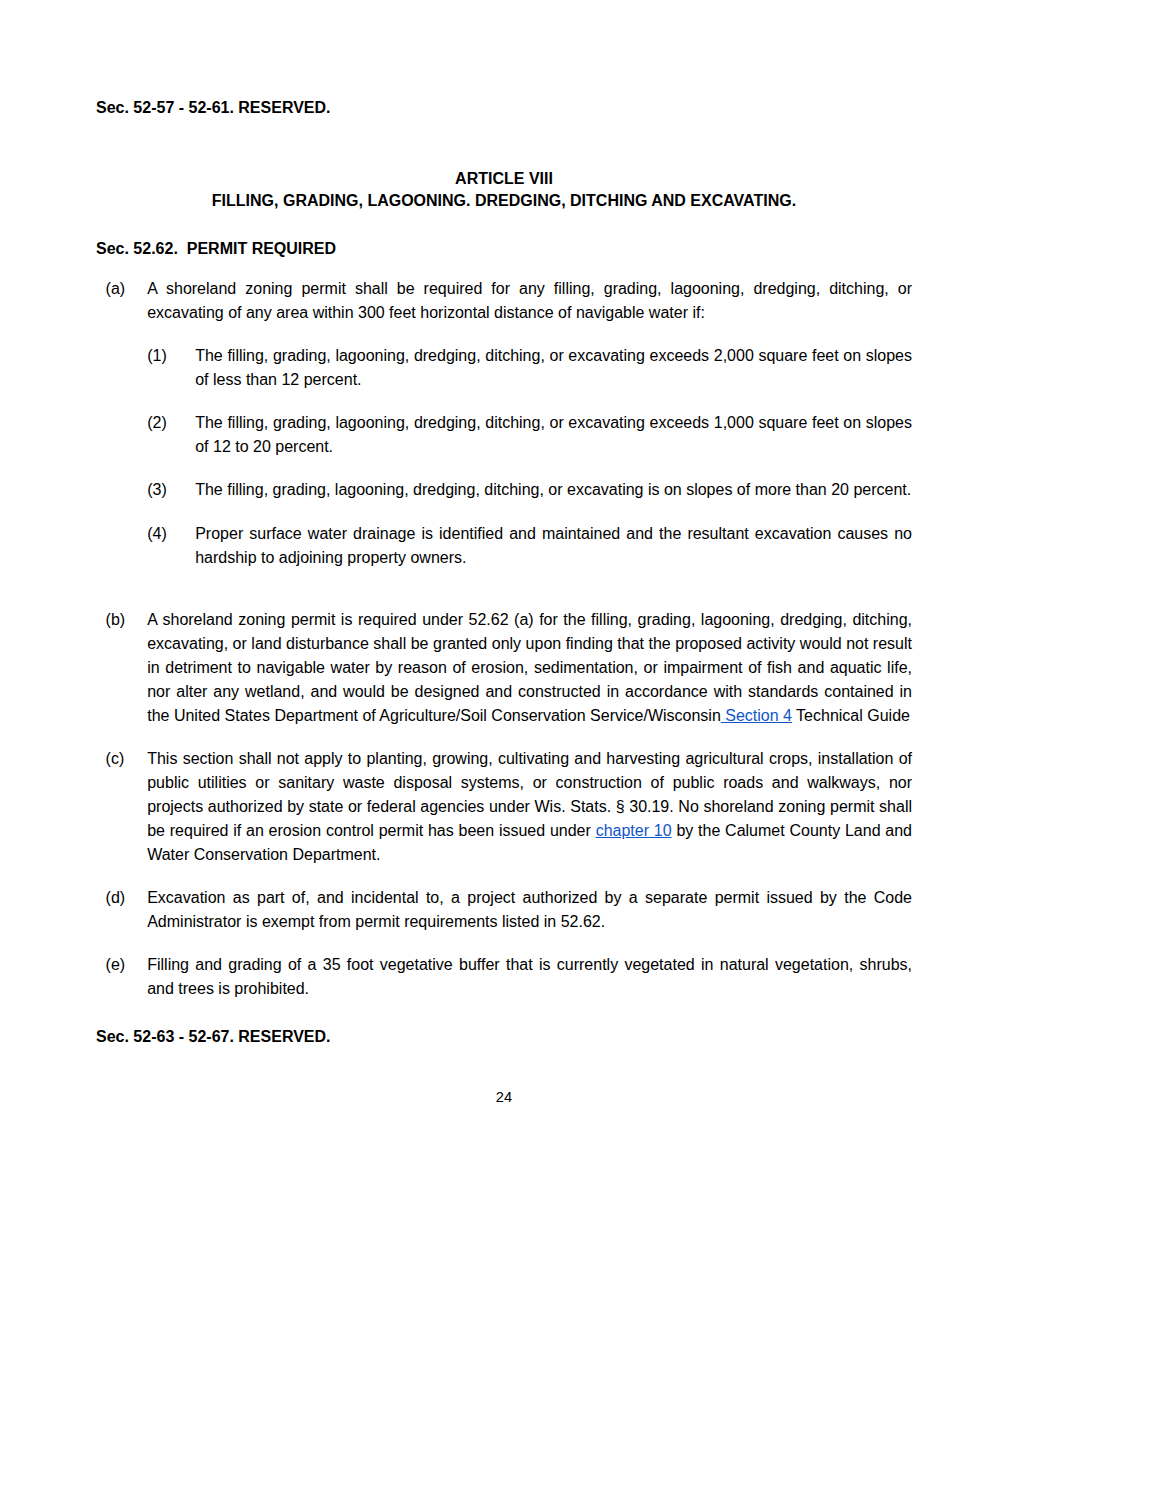Sec. 52-57 - 52-61. RESERVED.
ARTICLE VIII
FILLING, GRADING, LAGOONING. DREDGING, DITCHING AND EXCAVATING.
Sec. 52.62. PERMIT REQUIRED
(a)
A shoreland zoning permit shall be required for any filling, grading, lagooning, dredging, ditching, or excavating of any area within 300 feet horizontal distance of navigable water if:
(1)
The filling, grading, lagooning, dredging, ditching, or excavating exceeds 2,000 square feet on slopes of less than 12 percent.
(2)
The filling, grading, lagooning, dredging, ditching, or excavating exceeds 1,000 square feet on slopes of 12 to 20 percent.
(3)
The filling, grading, lagooning, dredging, ditching, or excavating is on slopes of more than 20 percent.
(4)
Proper surface water drainage is identified and maintained and the resultant excavation causes no hardship to adjoining property owners.
(b)
A shoreland zoning permit is required under 52.62 (a) for the filling, grading, lagooning, dredging, ditching, excavating, or land disturbance shall be granted only upon finding that the proposed activity would not result in detriment to navigable water by reason of erosion, sedimentation, or impairment of fish and aquatic life, nor alter any wetland, and would be designed and constructed in accordance with standards contained in the United States Department of Agriculture/Soil Conservation Service/Wisconsin Section 4 Technical Guide
(c)
This section shall not apply to planting, growing, cultivating and harvesting agricultural crops, installation of public utilities or sanitary waste disposal systems, or construction of public roads and walkways, nor projects authorized by state or federal agencies under Wis. Stats. § 30.19. No shoreland zoning permit shall be required if an erosion control permit has been issued under chapter 10 by the Calumet County Land and Water Conservation Department.
(d)
Excavation as part of, and incidental to, a project authorized by a separate permit issued by the Code Administrator is exempt from permit requirements listed in 52.62.
(e)
Filling and grading of a 35 foot vegetative buffer that is currently vegetated in natural vegetation, shrubs, and trees is prohibited.
Sec. 52-63 - 52-67. RESERVED.
24